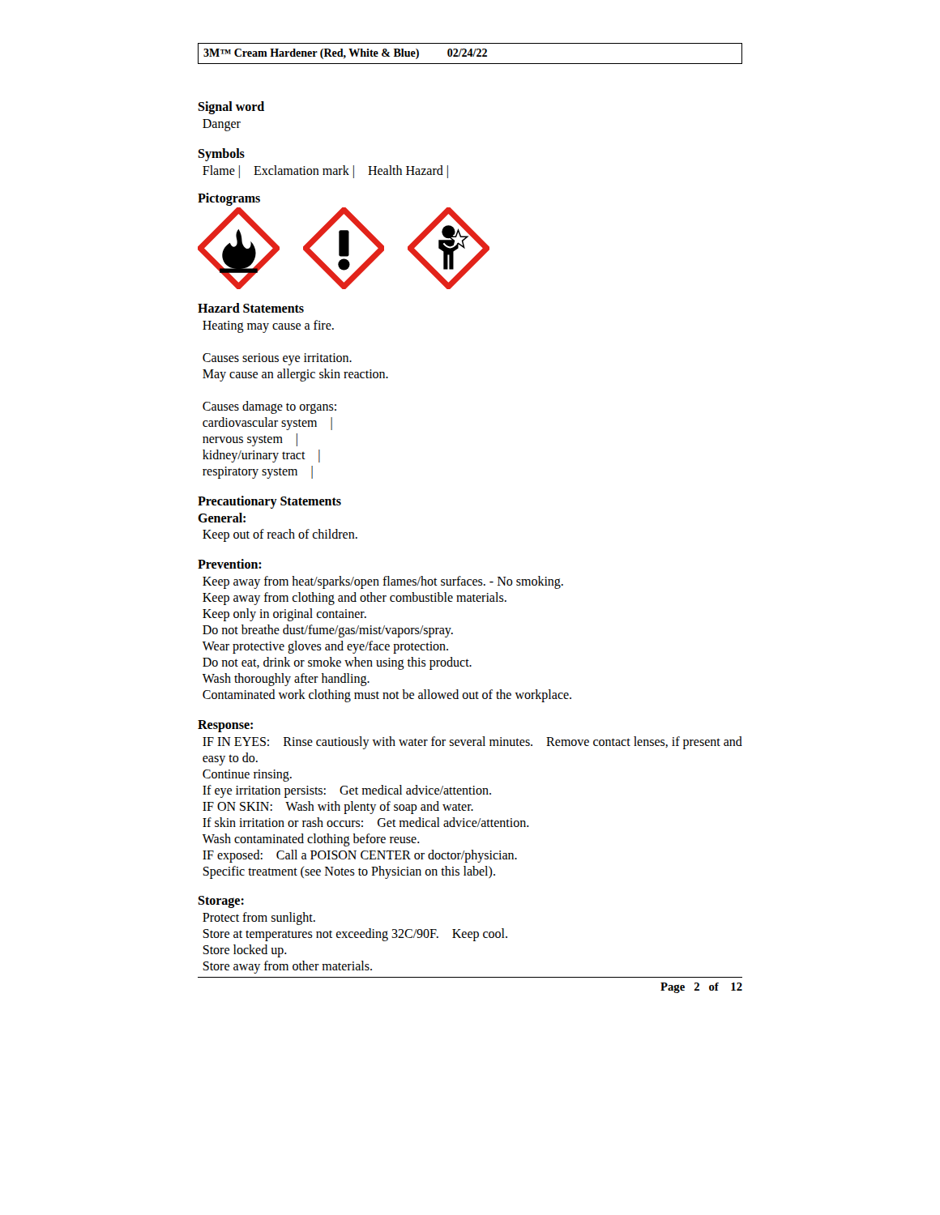3M™ Cream Hardener (Red, White & Blue) 02/24/22
Signal word
Danger
Symbols
Flame | Exclamation mark | Health Hazard |
Pictograms
Hazard Statements
Heating may cause a fire.
Causes serious eye irritation.
May cause an allergic skin reaction.
Causes damage to organs:
cardiovascular system |
nervous system |
kidney/urinary tract |
respiratory system |
Precautionary Statements
General:
Keep out of reach of children.
Prevention:
Keep away from heat/sparks/open flames/hot surfaces. - No smoking.
Keep away from clothing and other combustible materials.
Keep only in original container.
Do not breathe dust/fume/gas/mist/vapors/spray.
Wear protective gloves and eye/face protection.
Do not eat, drink or smoke when using this product.
Wash thoroughly after handling.
Contaminated work clothing must not be allowed out of the workplace.
Response:
IF IN EYES: Rinse cautiously with water for several minutes. Remove contact lenses, if present and easy to do.
Continue rinsing.
If eye irritation persists: Get medical advice/attention.
IF ON SKIN: Wash with plenty of soap and water.
If skin irritation or rash occurs: Get medical advice/attention.
Wash contaminated clothing before reuse.
IF exposed: Call a POISON CENTER or doctor/physician.
Specific treatment (see Notes to Physician on this label).
Storage:
Protect from sunlight.
Store at temperatures not exceeding 32C/90F. Keep cool.
Store locked up.
Store away from other materials.
Page 2 of 12